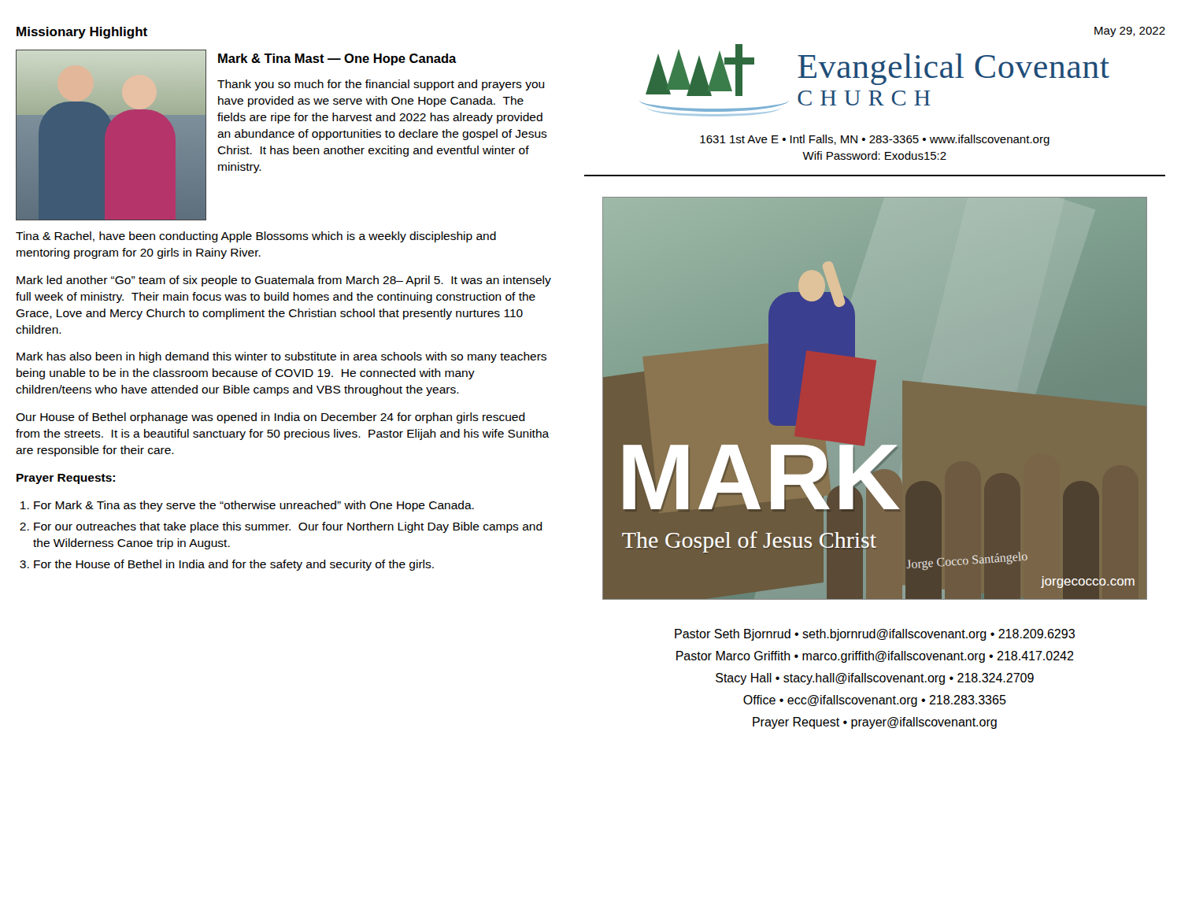Missionary Highlight
Mark & Tina Mast — One Hope Canada
Thank you so much for the financial support and prayers you have provided as we serve with One Hope Canada. The fields are ripe for the harvest and 2022 has already provided an abundance of opportunities to declare the gospel of Jesus Christ. It has been another exciting and eventful winter of ministry.
Tina & Rachel, have been conducting Apple Blossoms which is a weekly discipleship and mentoring program for 20 girls in Rainy River.
Mark led another “Go” team of six people to Guatemala from March 28– April 5. It was an intensely full week of ministry. Their main focus was to build homes and the continuing construction of the Grace, Love and Mercy Church to compliment the Christian school that presently nurtures 110 children.
Mark has also been in high demand this winter to substitute in area schools with so many teachers being unable to be in the classroom because of COVID 19. He connected with many children/teens who have attended our Bible camps and VBS throughout the years.
Our House of Bethel orphanage was opened in India on December 24 for orphan girls rescued from the streets. It is a beautiful sanctuary for 50 precious lives. Pastor Elijah and his wife Sunitha are responsible for their care.
Prayer Requests:
For Mark & Tina as they serve the “otherwise unreached” with One Hope Canada.
For our outreaches that take place this summer. Our four Northern Light Day Bible camps and the Wilderness Canoe trip in August.
For the House of Bethel in India and for the safety and security of the girls.
May 29, 2022
Evangelical Covenant
CHURCH
1631 1st Ave E • Intl Falls, MN • 283-3365 • www.ifallscovenant.org
Wifi Password: Exodus15:2
MARK
The Gospel of Jesus Christ
Jorge Cocco Santángelo
jorgecocco.com
Pastor Seth Bjornrud • seth.bjornrud@ifallscovenant.org • 218.209.6293
Pastor Marco Griffith • marco.griffith@ifallscovenant.org • 218.417.0242
Stacy Hall • stacy.hall@ifallscovenant.org • 218.324.2709
Office • ecc@ifallscovenant.org • 218.283.3365
Prayer Request • prayer@ifallscovenant.org